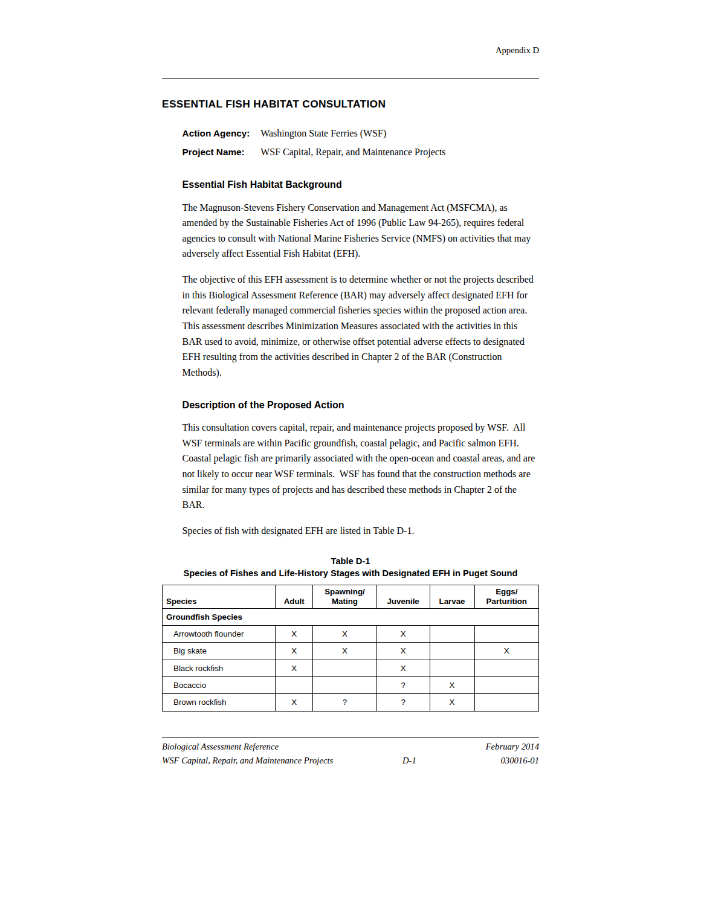Appendix D
ESSENTIAL FISH HABITAT CONSULTATION
Action Agency: Washington State Ferries (WSF)
Project Name: WSF Capital, Repair, and Maintenance Projects
Essential Fish Habitat Background
The Magnuson-Stevens Fishery Conservation and Management Act (MSFCMA), as amended by the Sustainable Fisheries Act of 1996 (Public Law 94-265), requires federal agencies to consult with National Marine Fisheries Service (NMFS) on activities that may adversely affect Essential Fish Habitat (EFH).
The objective of this EFH assessment is to determine whether or not the projects described in this Biological Assessment Reference (BAR) may adversely affect designated EFH for relevant federally managed commercial fisheries species within the proposed action area. This assessment describes Minimization Measures associated with the activities in this BAR used to avoid, minimize, or otherwise offset potential adverse effects to designated EFH resulting from the activities described in Chapter 2 of the BAR (Construction Methods).
Description of the Proposed Action
This consultation covers capital, repair, and maintenance projects proposed by WSF. All WSF terminals are within Pacific groundfish, coastal pelagic, and Pacific salmon EFH. Coastal pelagic fish are primarily associated with the open-ocean and coastal areas, and are not likely to occur near WSF terminals. WSF has found that the construction methods are similar for many types of projects and has described these methods in Chapter 2 of the BAR.
Species of fish with designated EFH are listed in Table D-1.
Table D-1
Species of Fishes and Life-History Stages with Designated EFH in Puget Sound
| Species | Adult | Spawning/ Mating | Juvenile | Larvae | Eggs/ Parturition |
| --- | --- | --- | --- | --- | --- |
| Groundfish Species |
| Arrowtooth flounder | X | X | X | | |
| Big skate | X | X | X | | X |
| Black rockfish | X | | X | | |
| Bocaccio | | | ? | X | |
| Brown rockfish | X | ? | ? | X | |
Biological Assessment Reference WSF Capital, Repair, and Maintenance Projects
D-1
February 2014 030016-01